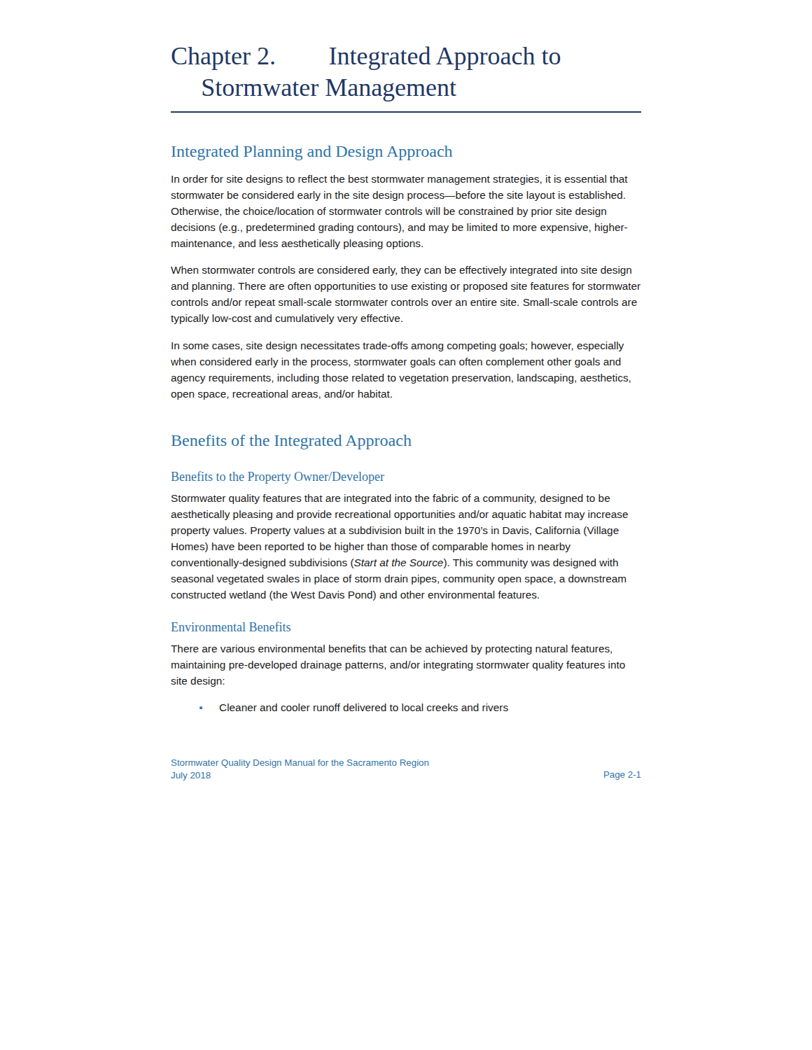Chapter 2. Integrated Approach toStormwater Management
Integrated Planning and Design Approach
In order for site designs to reflect the best stormwater management strategies, it is essential that stormwater be considered early in the site design process—before the site layout is established. Otherwise, the choice/location of stormwater controls will be constrained by prior site design decisions (e.g., predetermined grading contours), and may be limited to more expensive, higher-maintenance, and less aesthetically pleasing options.
When stormwater controls are considered early, they can be effectively integrated into site design and planning. There are often opportunities to use existing or proposed site features for stormwater controls and/or repeat small-scale stormwater controls over an entire site. Small-scale controls are typically low-cost and cumulatively very effective.
In some cases, site design necessitates trade-offs among competing goals; however, especially when considered early in the process, stormwater goals can often complement other goals and agency requirements, including those related to vegetation preservation, landscaping, aesthetics, open space, recreational areas, and/or habitat.
Benefits of the Integrated Approach
Benefits to the Property Owner/Developer
Stormwater quality features that are integrated into the fabric of a community, designed to be aesthetically pleasing and provide recreational opportunities and/or aquatic habitat may increase property values. Property values at a subdivision built in the 1970’s in Davis, California (Village Homes) have been reported to be higher than those of comparable homes in nearby conventionally-designed subdivisions (Start at the Source). This community was designed with seasonal vegetated swales in place of storm drain pipes, community open space, a downstream constructed wetland (the West Davis Pond) and other environmental features.
Environmental Benefits
There are various environmental benefits that can be achieved by protecting natural features, maintaining pre-developed drainage patterns, and/or integrating stormwater quality features into site design:
Cleaner and cooler runoff delivered to local creeks and rivers
Stormwater Quality Design Manual for the Sacramento Region
July 2018
Page 2-1